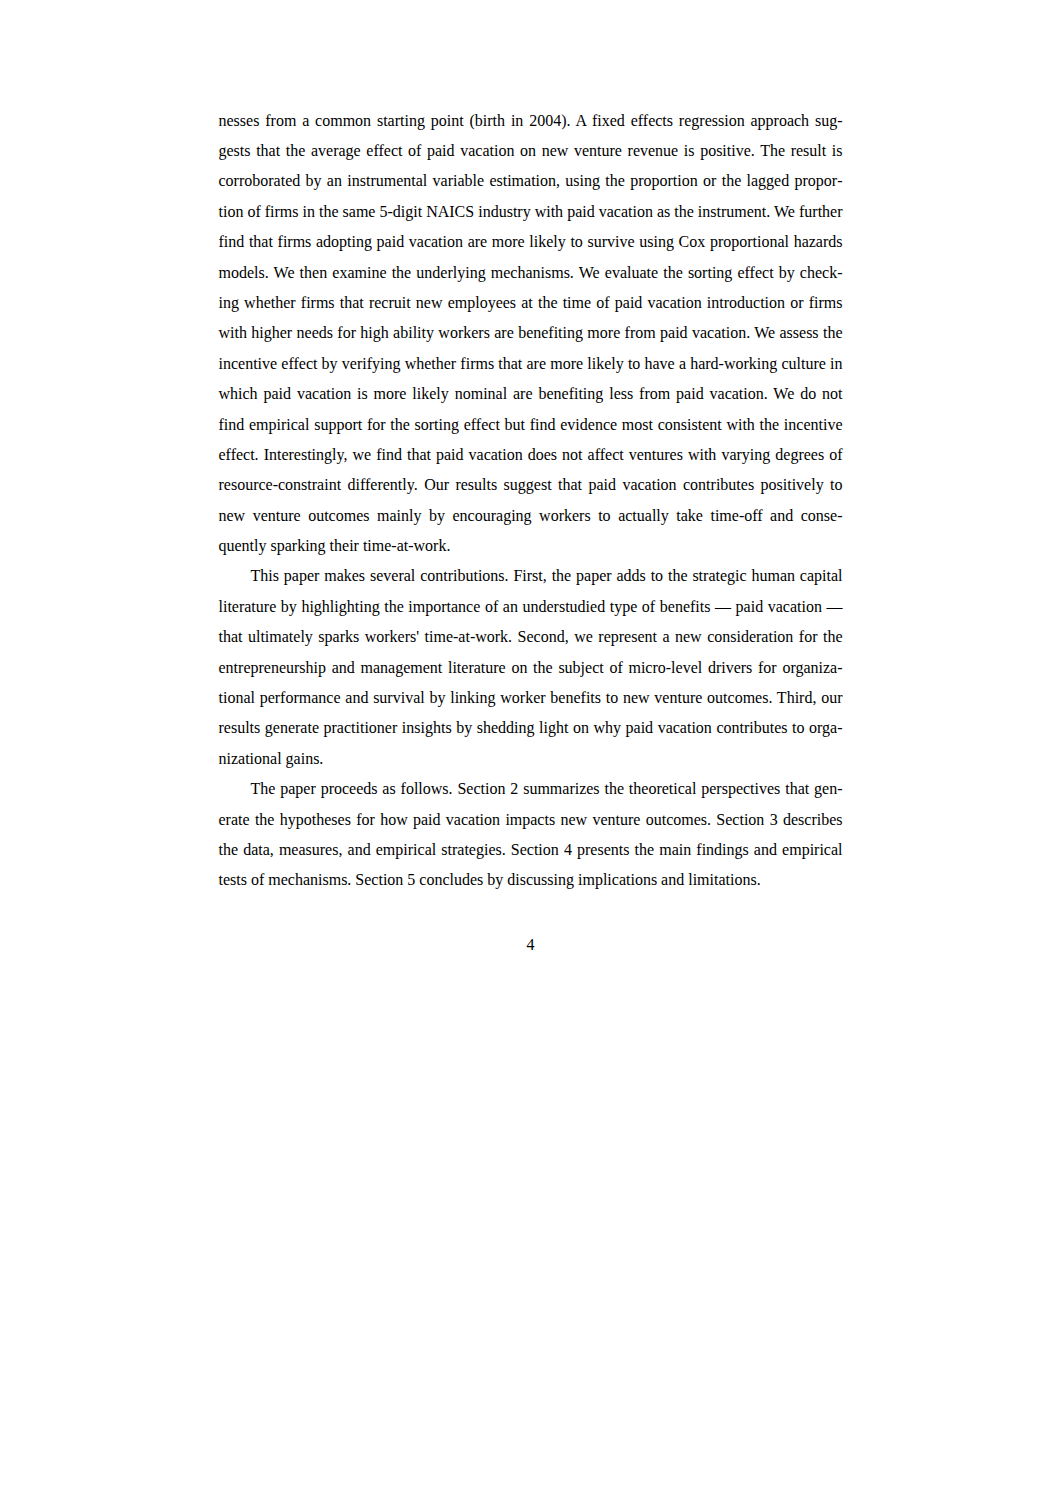nesses from a common starting point (birth in 2004). A fixed effects regression approach suggests that the average effect of paid vacation on new venture revenue is positive. The result is corroborated by an instrumental variable estimation, using the proportion or the lagged proportion of firms in the same 5-digit NAICS industry with paid vacation as the instrument. We further find that firms adopting paid vacation are more likely to survive using Cox proportional hazards models. We then examine the underlying mechanisms. We evaluate the sorting effect by checking whether firms that recruit new employees at the time of paid vacation introduction or firms with higher needs for high ability workers are benefiting more from paid vacation. We assess the incentive effect by verifying whether firms that are more likely to have a hard-working culture in which paid vacation is more likely nominal are benefiting less from paid vacation. We do not find empirical support for the sorting effect but find evidence most consistent with the incentive effect. Interestingly, we find that paid vacation does not affect ventures with varying degrees of resource-constraint differently. Our results suggest that paid vacation contributes positively to new venture outcomes mainly by encouraging workers to actually take time-off and consequently sparking their time-at-work.
This paper makes several contributions. First, the paper adds to the strategic human capital literature by highlighting the importance of an understudied type of benefits — paid vacation — that ultimately sparks workers' time-at-work. Second, we represent a new consideration for the entrepreneurship and management literature on the subject of micro-level drivers for organizational performance and survival by linking worker benefits to new venture outcomes. Third, our results generate practitioner insights by shedding light on why paid vacation contributes to organizational gains.
The paper proceeds as follows. Section 2 summarizes the theoretical perspectives that generate the hypotheses for how paid vacation impacts new venture outcomes. Section 3 describes the data, measures, and empirical strategies. Section 4 presents the main findings and empirical tests of mechanisms. Section 5 concludes by discussing implications and limitations.
4